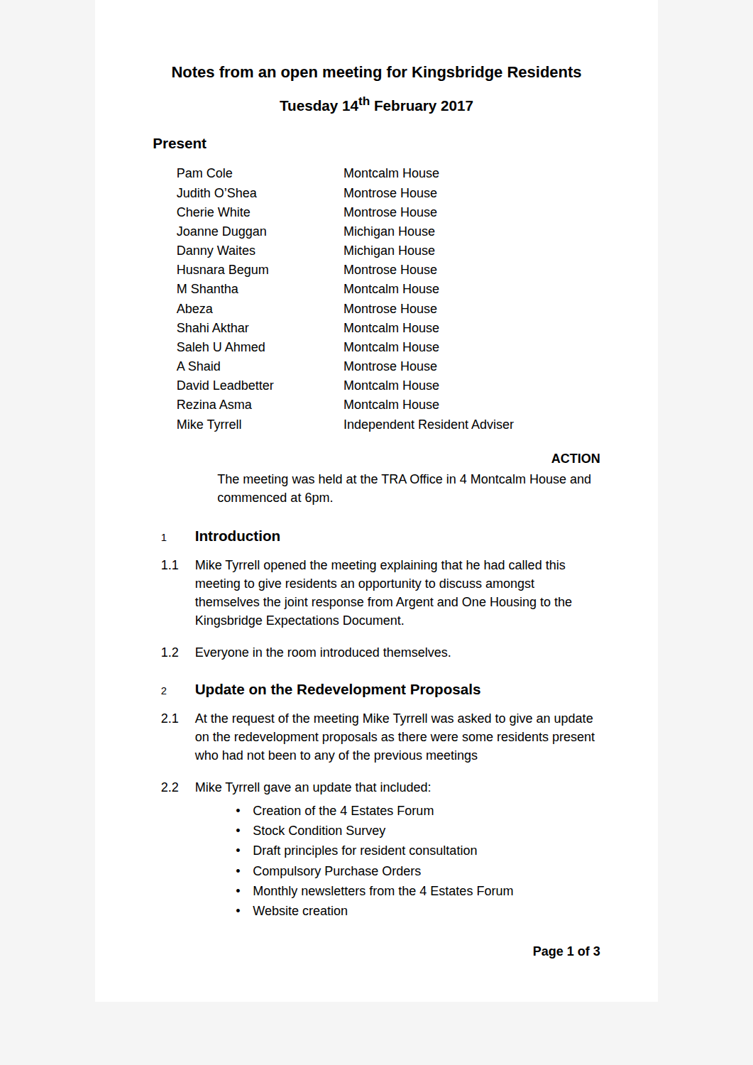Notes from an open meeting for Kingsbridge Residents
Tuesday 14th February 2017
Present
| Pam Cole | Montcalm House |
| Judith O’Shea | Montrose House |
| Cherie White | Montrose House |
| Joanne Duggan | Michigan House |
| Danny Waites | Michigan House |
| Husnara Begum | Montrose House |
| M Shantha | Montcalm House |
| Abeza | Montrose House |
| Shahi Akthar | Montcalm House |
| Saleh U Ahmed | Montcalm House |
| A Shaid | Montrose House |
| David Leadbetter | Montcalm House |
| Rezina Asma | Montcalm House |
| Mike Tyrrell | Independent Resident Adviser |
ACTION
The meeting was held at the TRA Office in 4 Montcalm House and commenced at 6pm.
1 Introduction
1.1
Mike Tyrrell opened the meeting explaining that he had called this meeting to give residents an opportunity to discuss amongst themselves the joint response from Argent and One Housing to the Kingsbridge Expectations Document.
1.2
Everyone in the room introduced themselves.
2 Update on the Redevelopment Proposals
2.1
At the request of the meeting Mike Tyrrell was asked to give an update on the redevelopment proposals as there were some residents present who had not been to any of the previous meetings
2.2
Mike Tyrrell gave an update that included:
Creation of the 4 Estates Forum
Stock Condition Survey
Draft principles for resident consultation
Compulsory Purchase Orders
Monthly newsletters from the 4 Estates Forum
Website creation
Page 1 of 3